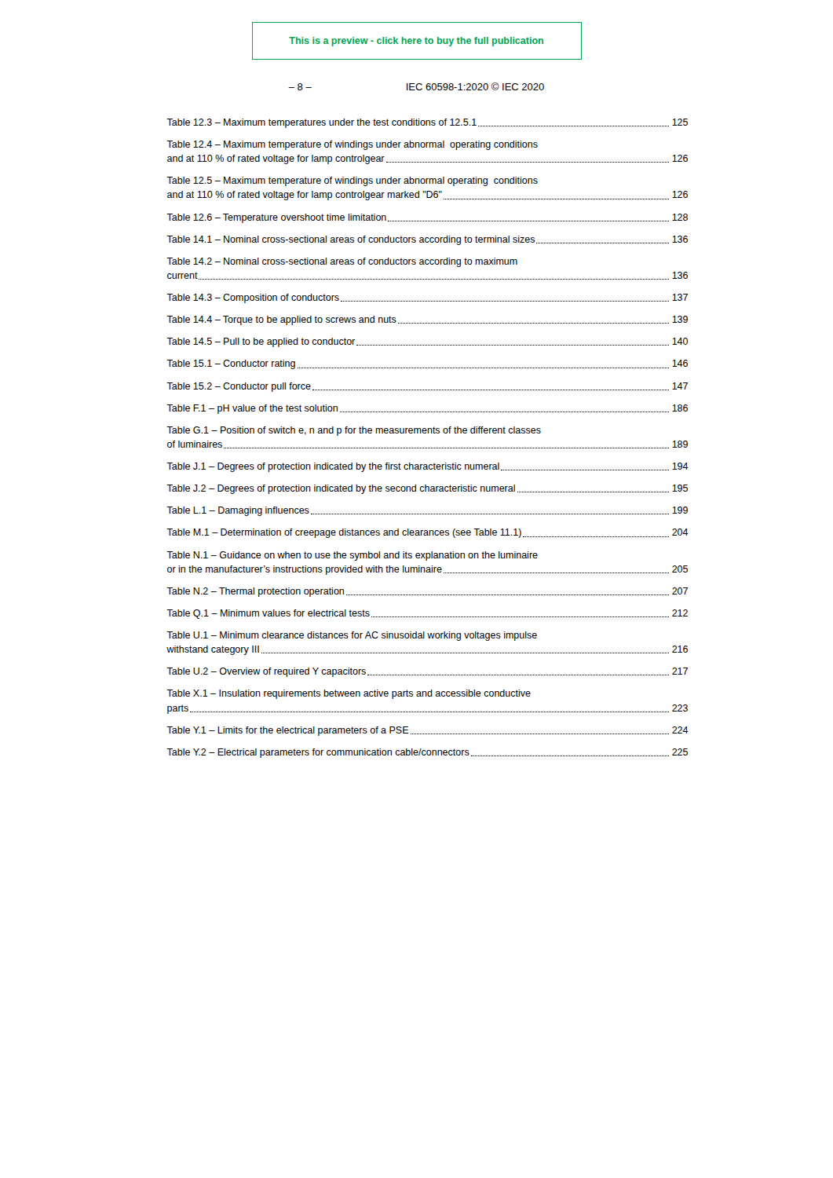This is a preview - click here to buy the full publication
– 8 – IEC 60598-1:2020 © IEC 2020
Table 12.3 – Maximum temperatures under the test conditions of 12.5.1 125
Table 12.4 – Maximum temperature of windings under abnormal operating conditions
and at 110 % of rated voltage for lamp controlgear 126
Table 12.5 – Maximum temperature of windings under abnormal operating conditions
and at 110 % of rated voltage for lamp controlgear marked "D6" 126
Table 12.6 – Temperature overshoot time limitation 128
Table 14.1 – Nominal cross-sectional areas of conductors according to terminal sizes 136
Table 14.2 – Nominal cross-sectional areas of conductors according to maximum
current 136
Table 14.3 – Composition of conductors 137
Table 14.4 – Torque to be applied to screws and nuts 139
Table 14.5 – Pull to be applied to conductor 140
Table 15.1 – Conductor rating 146
Table 15.2 – Conductor pull force 147
Table F.1 – pH value of the test solution 186
Table G.1 – Position of switch e, n and p for the measurements of the different classes
of luminaires 189
Table J.1 – Degrees of protection indicated by the first characteristic numeral 194
Table J.2 – Degrees of protection indicated by the second characteristic numeral 195
Table L.1 – Damaging influences 199
Table M.1 – Determination of creepage distances and clearances (see Table 11.1) 204
Table N.1 – Guidance on when to use the symbol and its explanation on the luminaire
or in the manufacturer’s instructions provided with the luminaire 205
Table N.2 – Thermal protection operation 207
Table Q.1 – Minimum values for electrical tests 212
Table U.1 – Minimum clearance distances for AC sinusoidal working voltages impulse
withstand category III 216
Table U.2 – Overview of required Y capacitors 217
Table X.1 – Insulation requirements between active parts and accessible conductive
parts 223
Table Y.1 – Limits for the electrical parameters of a PSE 224
Table Y.2 – Electrical parameters for communication cable/connectors 225